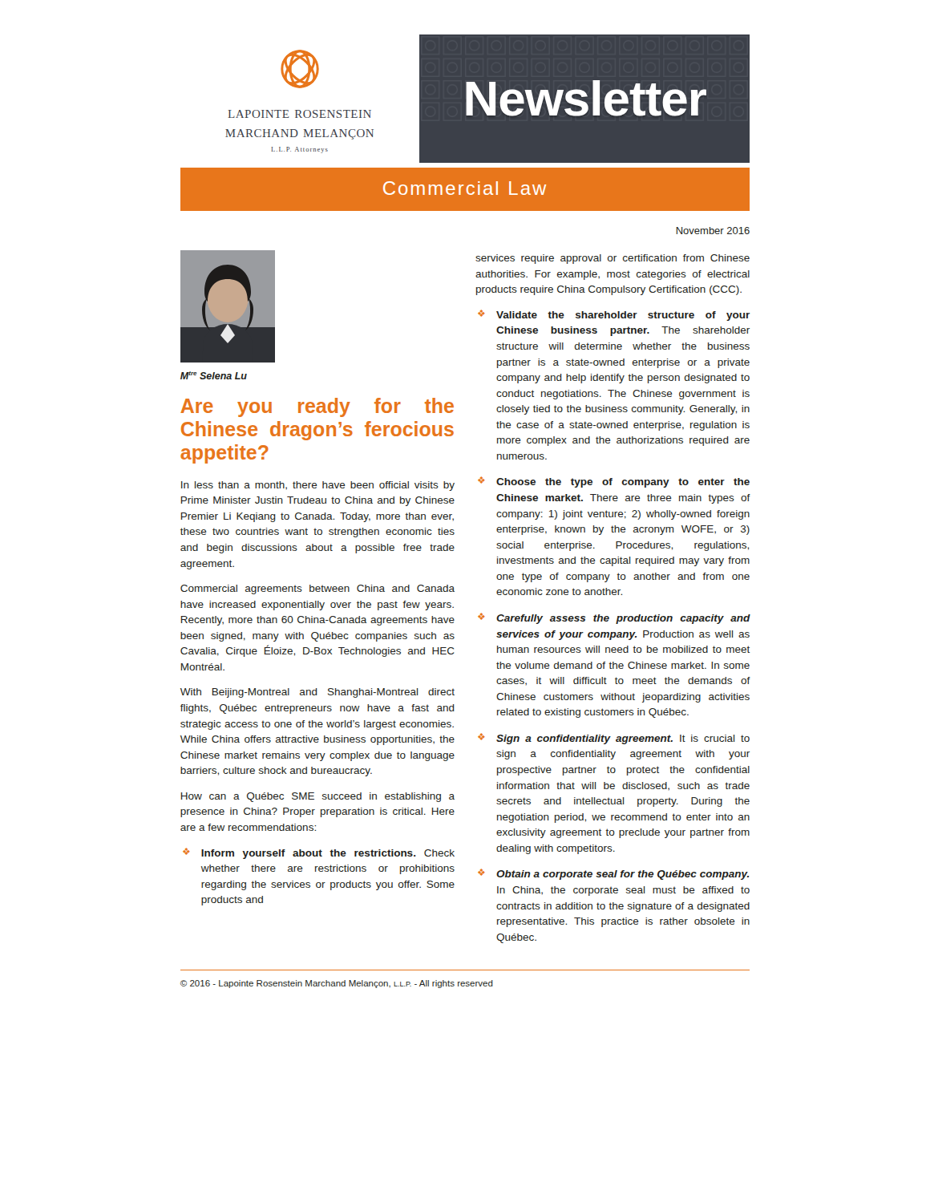Lapointe Rosenstein Marchand Melançon
L.L.P. Attorneys
Newsletter
Commercial Law
November 2016
Mtre Selena Lu
Are you ready for the Chinese dragon’s ferocious appetite?
In less than a month, there have been official visits by Prime Minister Justin Trudeau to China and by Chinese Premier Li Keqiang to Canada. Today, more than ever, these two countries want to strengthen economic ties and begin discussions about a possible free trade agreement.
Commercial agreements between China and Canada have increased exponentially over the past few years. Recently, more than 60 China-Canada agreements have been signed, many with Québec companies such as Cavalia, Cirque Éloize, D-Box Technologies and HEC Montréal.
With Beijing-Montreal and Shanghai-Montreal direct flights, Québec entrepreneurs now have a fast and strategic access to one of the world’s largest economies. While China offers attractive business opportunities, the Chinese market remains very complex due to language barriers, culture shock and bureaucracy.
How can a Québec SME succeed in establishing a presence in China? Proper preparation is critical. Here are a few recommendations:
Inform yourself about the restrictions. Check whether there are restrictions or prohibitions regarding the services or products you offer. Some products and
services require approval or certification from Chinese authorities. For example, most categories of electrical products require China Compulsory Certification (CCC).
Validate the shareholder structure of your Chinese business partner. The shareholder structure will determine whether the business partner is a state-owned enterprise or a private company and help identify the person designated to conduct negotiations. The Chinese government is closely tied to the business community. Generally, in the case of a state-owned enterprise, regulation is more complex and the authorizations required are numerous.
Choose the type of company to enter the Chinese market. There are three main types of company: 1) joint venture; 2) wholly-owned foreign enterprise, known by the acronym WOFE, or 3) social enterprise. Procedures, regulations, investments and the capital required may vary from one type of company to another and from one economic zone to another.
Carefully assess the production capacity and services of your company. Production as well as human resources will need to be mobilized to meet the volume demand of the Chinese market. In some cases, it will difficult to meet the demands of Chinese customers without jeopardizing activities related to existing customers in Québec.
Sign a confidentiality agreement. It is crucial to sign a confidentiality agreement with your prospective partner to protect the confidential information that will be disclosed, such as trade secrets and intellectual property. During the negotiation period, we recommend to enter into an exclusivity agreement to preclude your partner from dealing with competitors.
Obtain a corporate seal for the Québec company. In China, the corporate seal must be affixed to contracts in addition to the signature of a designated representative. This practice is rather obsolete in Québec.
© 2016 - Lapointe Rosenstein Marchand Melançon, L.L.P. - All rights reserved